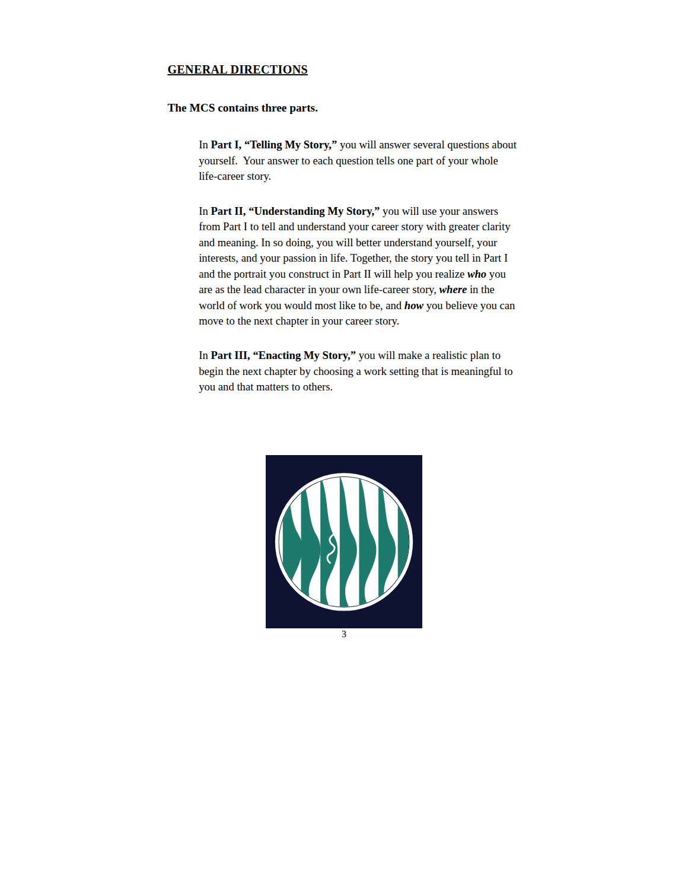GENERAL DIRECTIONS
The MCS contains three parts.
In Part I, “Telling My Story,” you will answer several questions about yourself. Your answer to each question tells one part of your whole life-career story.
In Part II, “Understanding My Story,” you will use your answers from Part I to tell and understand your career story with greater clarity and meaning. In so doing, you will better understand yourself, your interests, and your passion in life. Together, the story you tell in Part I and the portrait you construct in Part II will help you realize who you are as the lead character in your own life-career story, where in the world of work you would most like to be, and how you believe you can move to the next chapter in your career story.
In Part III, “Enacting My Story,” you will make a realistic plan to begin the next chapter by choosing a work setting that is meaningful to you and that matters to others.
3